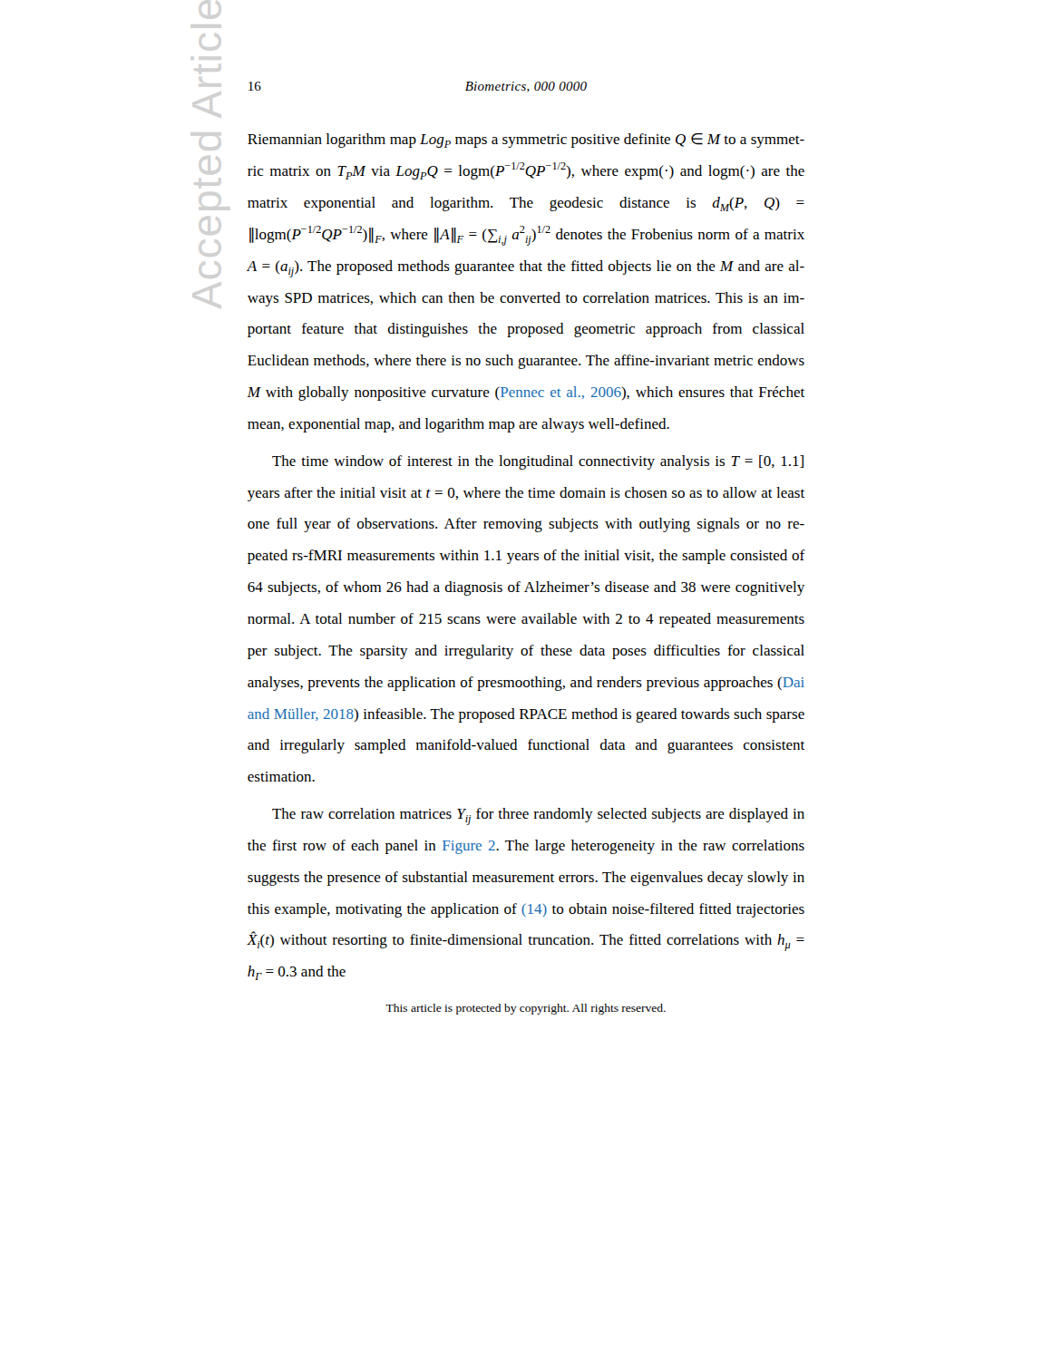Accepted Article
16
Biometrics, 000 0000
Riemannian logarithm map LogP maps a symmetric positive definite Q ∈ M to a symmetric matrix on TP M via LogPQ = logm(P−1/2QP−1/2), where expm(·) and logm(·) are the matrix exponential and logarithm. The geodesic distance is dM(P, Q) = ∥logm(P−1/2QP−1/2)∥F, where ∥A∥F = (∑i,j a2ij)1/2 denotes the Frobenius norm of a matrix A = (aij). The proposed methods guarantee that the fitted objects lie on the M and are always SPD matrices, which can then be converted to correlation matrices. This is an important feature that distinguishes the proposed geometric approach from classical Euclidean methods, where there is no such guarantee. The affine-invariant metric endows M with globally nonpositive curvature (Pennec et al., 2006), which ensures that Fréchet mean, exponential map, and logarithm map are always well-defined.
The time window of interest in the longitudinal connectivity analysis is T = [0, 1.1] years after the initial visit at t = 0, where the time domain is chosen so as to allow at least one full year of observations. After removing subjects with outlying signals or no repeated rs-fMRI measurements within 1.1 years of the initial visit, the sample consisted of 64 subjects, of whom 26 had a diagnosis of Alzheimer’s disease and 38 were cognitively normal. A total number of 215 scans were available with 2 to 4 repeated measurements per subject. The sparsity and irregularity of these data poses difficulties for classical analyses, prevents the application of presmoothing, and renders previous approaches (Dai and Müller, 2018) infeasible. The proposed RPACE method is geared towards such sparse and irregularly sampled manifold-valued functional data and guarantees consistent estimation.
The raw correlation matrices Yij for three randomly selected subjects are displayed in the first row of each panel in Figure 2. The large heterogeneity in the raw correlations suggests the presence of substantial measurement errors. The eigenvalues decay slowly in this example, motivating the application of (14) to obtain noise-filtered fitted trajectories X̂i(t) without resorting to finite-dimensional truncation. The fitted correlations with hμ = hΓ = 0.3 and the
This article is protected by copyright. All rights reserved.